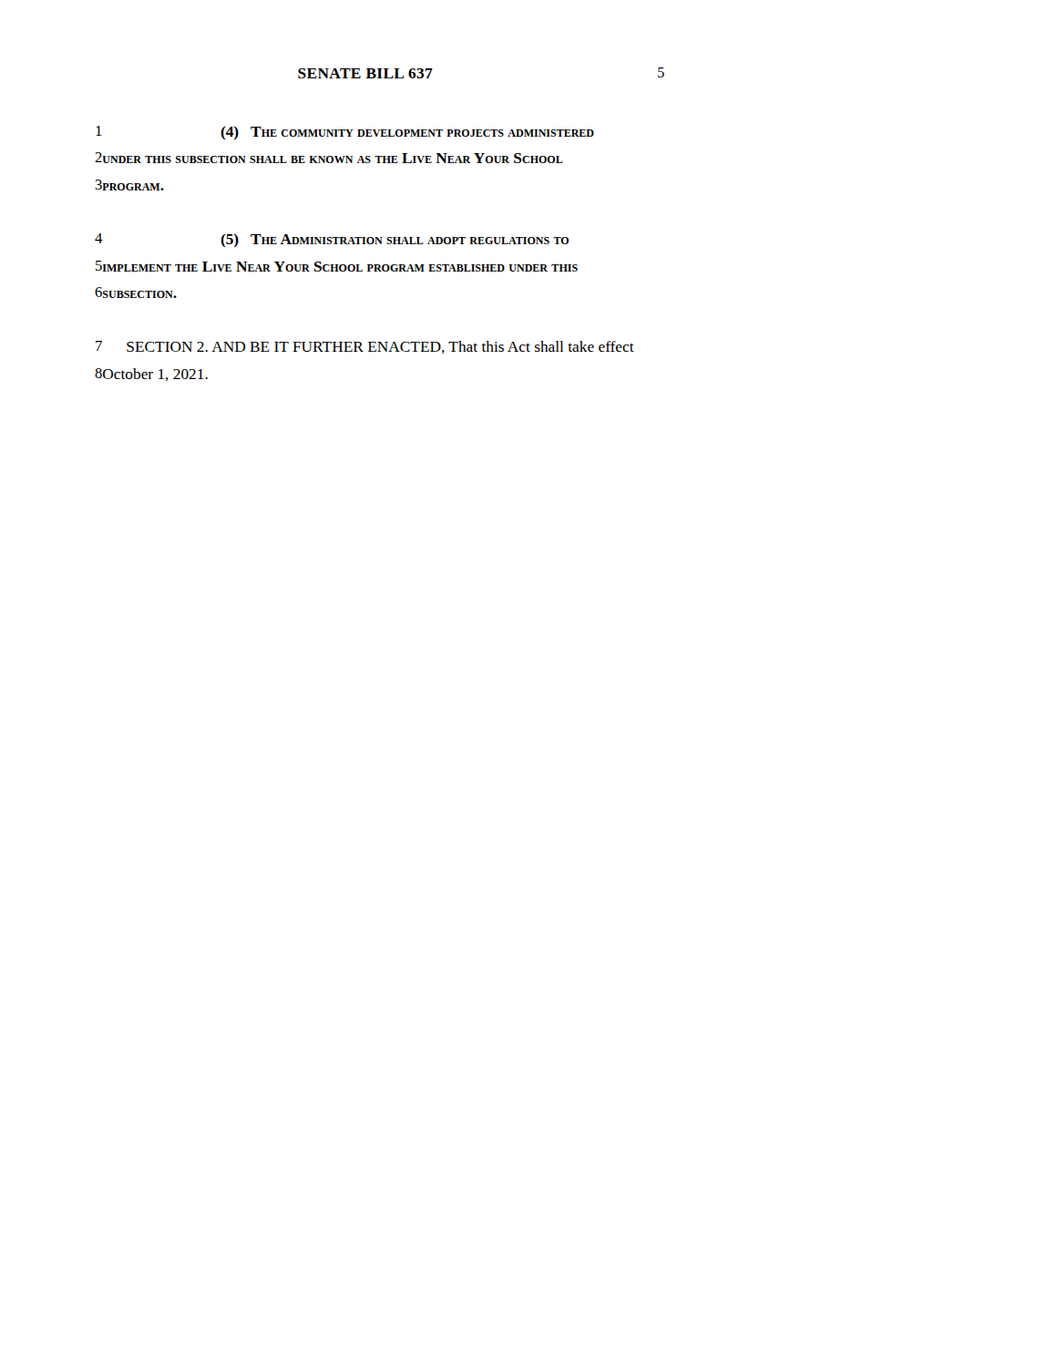SENATE BILL 637 5
| 1 | (4) The community development projects administered |
| 2 | under this subsection shall be known as the Live Near Your School |
| 3 | program. |
| 4 | (5) The Administration shall adopt regulations to |
| 5 | implement the Live Near Your School program established under this |
| 6 | subsection. |
| 7 | SECTION 2. AND BE IT FURTHER ENACTED, That this Act shall take effect |
| 8 | October 1, 2021. |